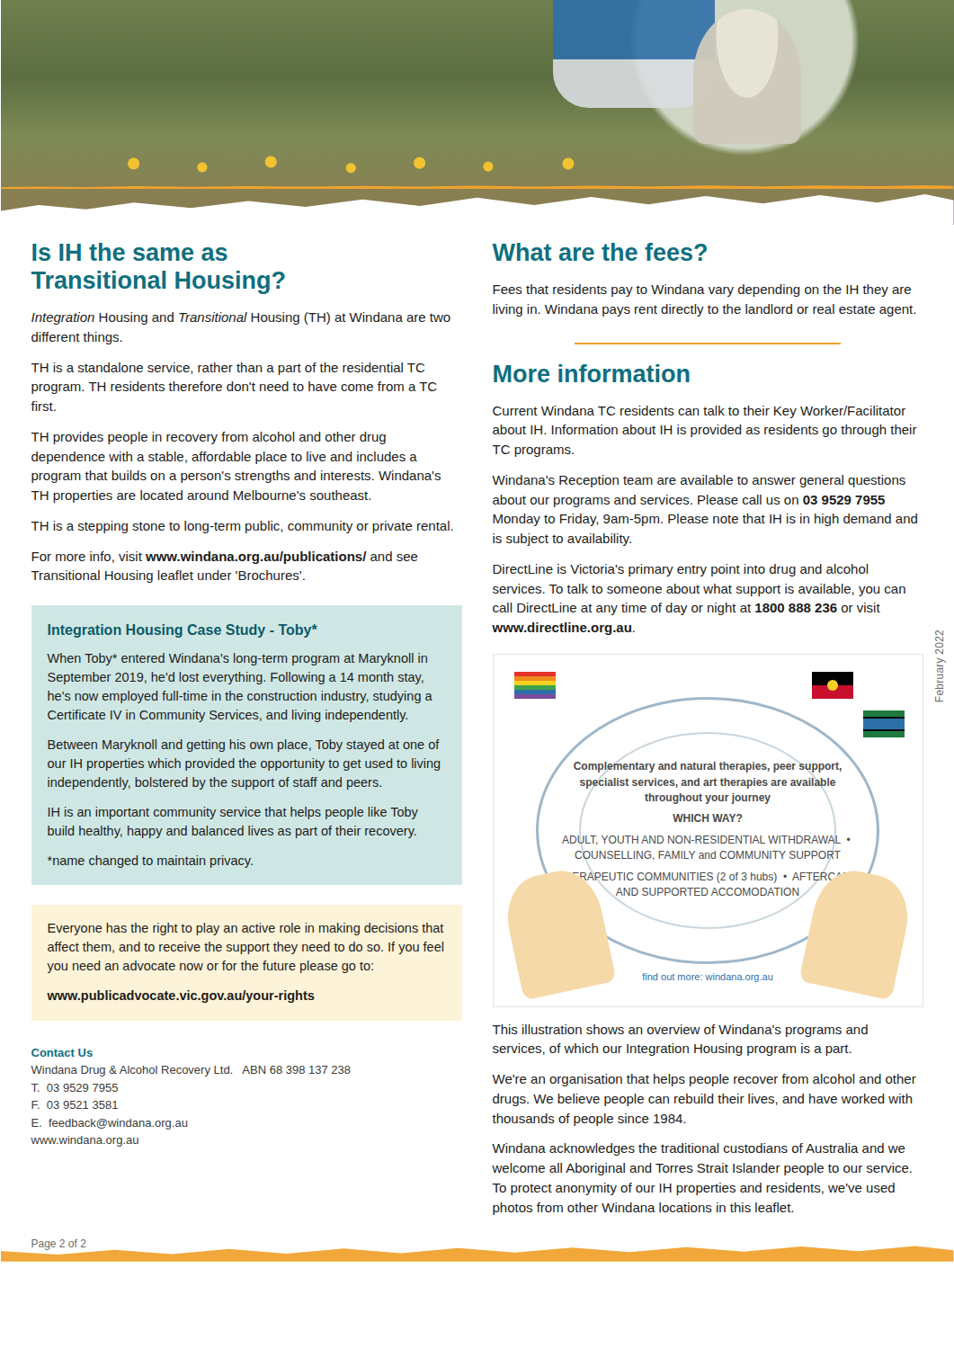February 2022
Is IH the same as
Transitional Housing?
Integration Housing and Transitional Housing (TH) at Windana are two different things.
TH is a standalone service, rather than a part of the residential TC program. TH residents therefore don't need to have come from a TC first.
TH provides people in recovery from alcohol and other drug dependence with a stable, affordable place to live and includes a program that builds on a person's strengths and interests. Windana's TH properties are located around Melbourne's southeast.
TH is a stepping stone to long-term public, community or private rental.
For more info, visit www.windana.org.au/publications/ and see Transitional Housing leaflet under 'Brochures'.
Integration Housing Case Study - Toby*
When Toby* entered Windana's long-term program at Maryknoll in September 2019, he'd lost everything. Following a 14 month stay, he's now employed full-time in the construction industry, studying a Certificate IV in Community Services, and living independently.
Between Maryknoll and getting his own place, Toby stayed at one of our IH properties which provided the opportunity to get used to living independently, bolstered by the support of staff and peers.
IH is an important community service that helps people like Toby build healthy, happy and balanced lives as part of their recovery.
*name changed to maintain privacy.
Everyone has the right to play an active role in making decisions that affect them, and to receive the support they need to do so. If you feel you need an advocate now or for the future please go to:
www.publicadvocate.vic.gov.au/your-rights
Contact Us
Windana Drug & Alcohol Recovery Ltd. ABN 68 398 137 238
T. 03 9529 7955
F. 03 9521 3581
E. feedback@windana.org.au
www.windana.org.au
What are the fees?
Fees that residents pay to Windana vary depending on the IH they are living in. Windana pays rent directly to the landlord or real estate agent.
More information
Current Windana TC residents can talk to their Key Worker/Facilitator about IH. Information about IH is provided as residents go through their TC programs.
Windana's Reception team are available to answer general questions about our programs and services. Please call us on 03 9529 7955 Monday to Friday, 9am-5pm. Please note that IH is in high demand and is subject to availability.
DirectLine is Victoria's primary entry point into drug and alcohol services. To talk to someone about what support is available, you can call DirectLine at any time of day or night at 1800 888 236 or visit www.directline.org.au.
Complementary and natural therapies, peer support, specialist services, and art therapies are available throughout your journey
WHICH WAY?
ADULT, YOUTH AND NON-RESIDENTIAL WITHDRAWAL • COUNSELLING, FAMILY and COMMUNITY SUPPORT
THERAPEUTIC COMMUNITIES (2 of 3 hubs) • AFTERCARE AND SUPPORTED ACCOMODATION
find out more: windana.org.au
This illustration shows an overview of Windana's programs and services, of which our Integration Housing program is a part.
We're an organisation that helps people recover from alcohol and other drugs. We believe people can rebuild their lives, and have worked with thousands of people since 1984.
Windana acknowledges the traditional custodians of Australia and we welcome all Aboriginal and Torres Strait Islander people to our service. To protect anonymity of our IH properties and residents, we've used photos from other Windana locations in this leaflet.
Page 2 of 2